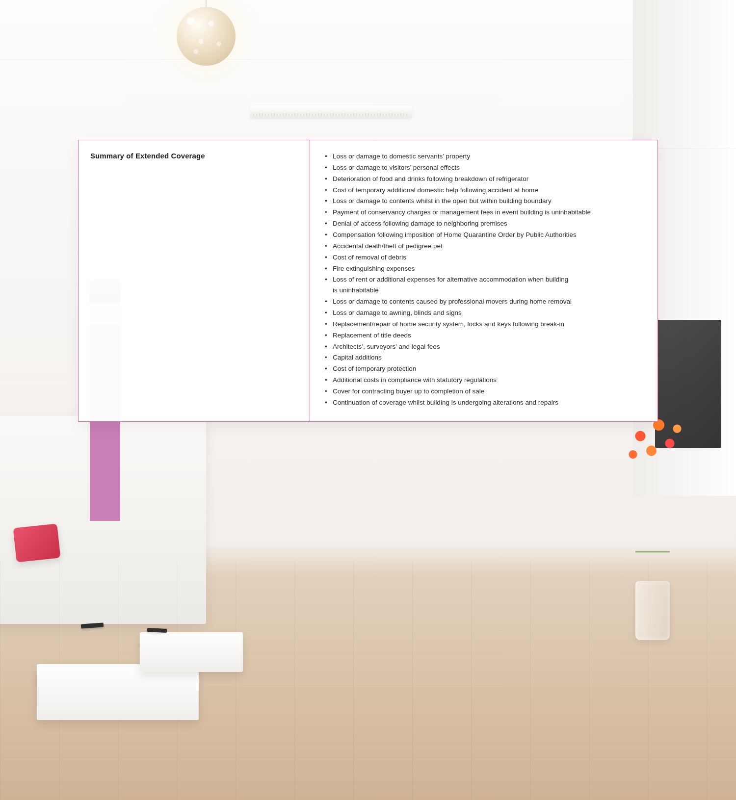Summary of Extended Coverage
Loss or damage to domestic servants’ property
Loss or damage to visitors’ personal effects
Deterioration of food and drinks following breakdown of refrigerator
Cost of temporary additional domestic help following accident at home
Loss or damage to contents whilst in the open but within building boundary
Payment of conservancy charges or management fees in event building is uninhabitable
Denial of access following damage to neighboring premises
Compensation following imposition of Home Quarantine Order by Public Authorities
Accidental death/theft of pedigree pet
Cost of removal of debris
Fire extinguishing expenses
Loss of rent or additional expenses for alternative accommodation when buildingis uninhabitable
Loss or damage to contents caused by professional movers during home removal
Loss or damage to awning, blinds and signs
Replacement/repair of home security system, locks and keys following break-in
Replacement of title deeds
Architects’, surveyors’ and legal fees
Capital additions
Cost of temporary protection
Additional costs in compliance with statutory regulations
Cover for contracting buyer up to completion of sale
Continuation of coverage whilst building is undergoing alterations and repairs